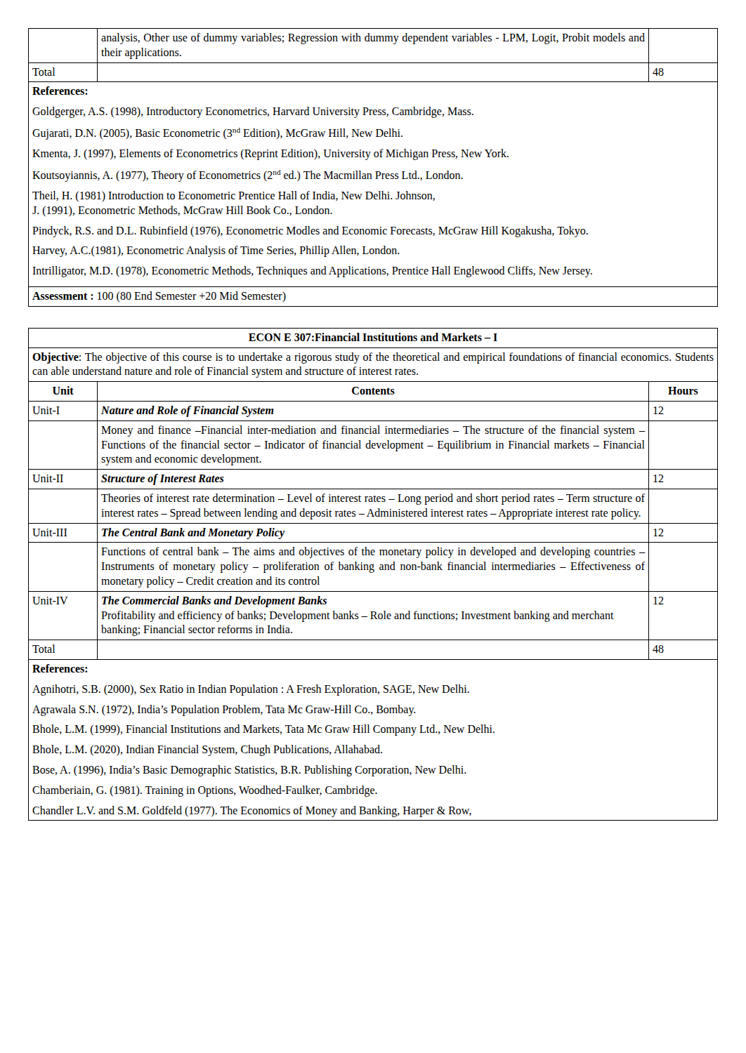| | analysis, Other use of dummy variables; Regression with dummy dependent variables - LPM, Logit, Probit models and their applications. | |
| Total | | 48 |
| References: Goldgerger, A.S. (1998), Introductory Econometrics, Harvard University Press, Cambridge, Mass. Gujarati, D.N. (2005), Basic Econometric (3 nd Edition), McGraw Hill, New Delhi. Kmenta, J. (1997), Elements of Econometrics (Reprint Edition), University of Michigan Press, New York. Koutsoyiannis, A. (1977), Theory of Econometrics (2 nd ed.) The Macmillan Press Ltd., London. Theil, H. (1981) Introduction to Econometric Prentice Hall of India, New Delhi. Johnson, J. (1991), Econometric Methods, McGraw Hill Book Co., London. Pindyck, R.S. and D.L. Rubinfield (1976), Econometric Modles and Economic Forecasts, McGraw Hill Kogakusha, Tokyo. Harvey, A.C.(1981), Econometric Analysis of Time Series, Phillip Allen, London. Intrilligator, M.D. (1978), Econometric Methods, Techniques and Applications, Prentice Hall Englewood Cliffs, New Jersey. |
| Assessment : 100 (80 End Semester +20 Mid Semester) |
| ECON E 307:Financial Institutions and Markets – I |
| Objective : The objective of this course is to undertake a rigorous study of the theoretical and empirical foundations of financial economics. Students can able understand nature and role of Financial system and structure of interest rates. |
| Unit | Contents | Hours |
| Unit-I | Nature and Role of Financial System | 12 |
| | Money and finance –Financial inter-mediation and financial intermediaries – The structure of the financial system – Functions of the financial sector – Indicator of financial development – Equilibrium in Financial markets – Financial system and economic development. | |
| Unit-II | Structure of Interest Rates | 12 |
| | Theories of interest rate determination – Level of interest rates – Long period and short period rates – Term structure of interest rates – Spread between lending and deposit rates – Administered interest rates – Appropriate interest rate policy. | |
| Unit-III | The Central Bank and Monetary Policy | 12 |
| | Functions of central bank – The aims and objectives of the monetary policy in developed and developing countries – Instruments of monetary policy – proliferation of banking and non-bank financial intermediaries – Effectiveness of monetary policy – Credit creation and its control | |
| Unit-IV | The Commercial Banks and Development Banks Profitability and efficiency of banks; Development banks – Role and functions; Investment banking and merchant banking; Financial sector reforms in India. | 12 |
| Total | | 48 |
| References: Agnihotri, S.B. (2000), Sex Ratio in Indian Population : A Fresh Exploration, SAGE, New Delhi. Agrawala S.N. (1972), India’s Population Problem, Tata Mc Graw-Hill Co., Bombay. Bhole, L.M. (1999), Financial Institutions and Markets, Tata Mc Graw Hill Company Ltd., New Delhi. Bhole, L.M. (2020), Indian Financial System, Chugh Publications, Allahabad. Bose, A. (1996), India’s Basic Demographic Statistics, B.R. Publishing Corporation, New Delhi. Chamberiain, G. (1981). Training in Options, Woodhed-Faulker, Cambridge. Chandler L.V. and S.M. Goldfeld (1977). The Economics of Money and Banking, Harper & Row, |